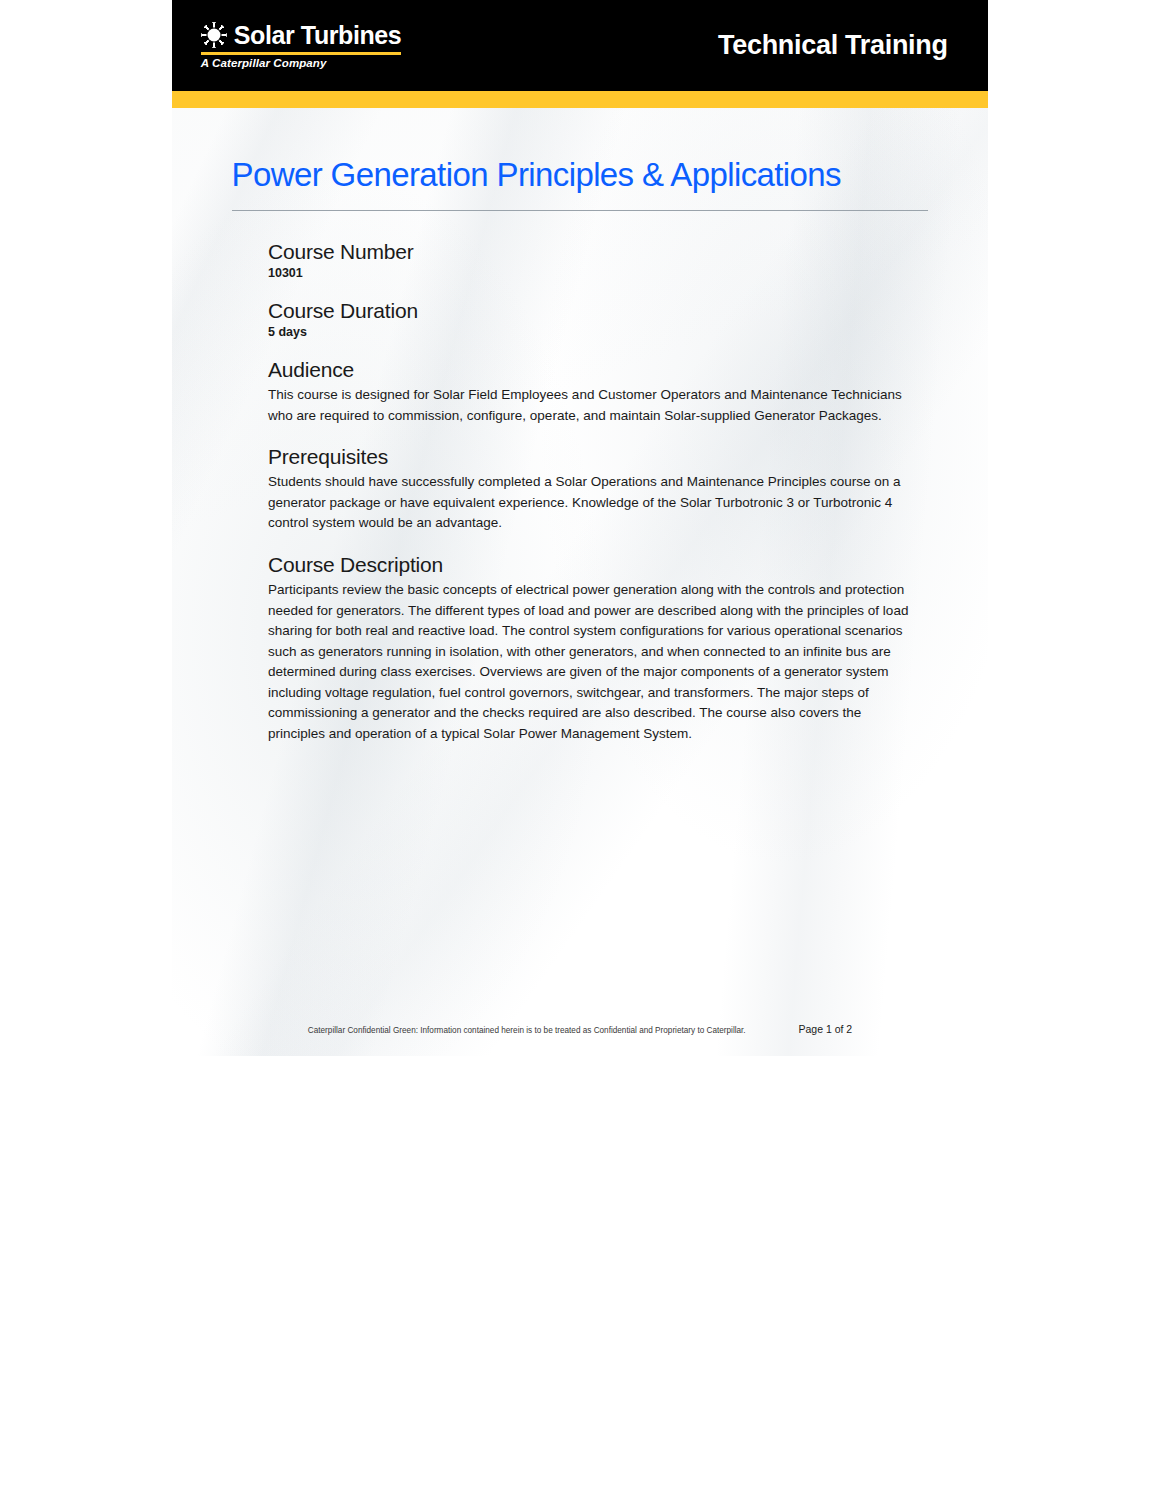Solar Turbines
A Caterpillar Company
Technical Training
Power Generation Principles & Applications
Course Number
10301
Course Duration
5 days
Audience
This course is designed for Solar Field Employees and Customer Operators and Maintenance Technicians who are required to commission, configure, operate, and maintain Solar-supplied Generator Packages.
Prerequisites
Students should have successfully completed a Solar Operations and Maintenance Principles course on a generator package or have equivalent experience. Knowledge of the Solar Turbotronic 3 or Turbotronic 4 control system would be an advantage.
Course Description
Participants review the basic concepts of electrical power generation along with the controls and protection needed for generators. The different types of load and power are described along with the principles of load sharing for both real and reactive load. The control system configurations for various operational scenarios such as generators running in isolation, with other generators, and when connected to an infinite bus are determined during class exercises. Overviews are given of the major components of a generator system including voltage regulation, fuel control governors, switchgear, and transformers. The major steps of commissioning a generator and the checks required are also described. The course also covers the principles and operation of a typical Solar Power Management System.
Caterpillar Confidential Green: Information contained herein is to be treated as Confidential and Proprietary to Caterpillar.
Page 1 of 2